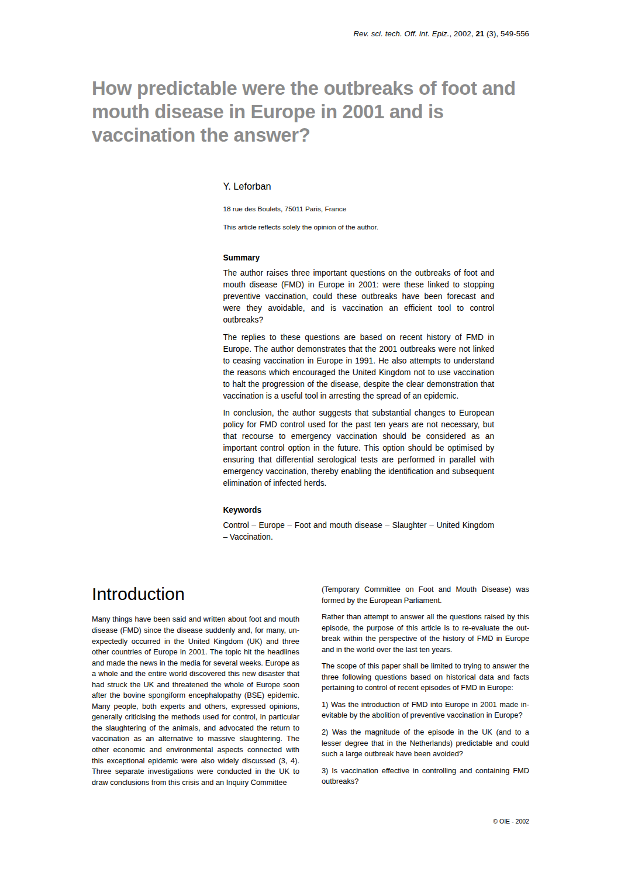Rev. sci. tech. Off. int. Epiz., 2002, 21 (3), 549-556
How predictable were the outbreaks of foot and mouth disease in Europe in 2001 and is vaccination the answer?
Y. Leforban
18 rue des Boulets, 75011 Paris, France
This article reflects solely the opinion of the author.
Summary
The author raises three important questions on the outbreaks of foot and mouth disease (FMD) in Europe in 2001: were these linked to stopping preventive vaccination, could these outbreaks have been forecast and were they avoidable, and is vaccination an efficient tool to control outbreaks?
The replies to these questions are based on recent history of FMD in Europe. The author demonstrates that the 2001 outbreaks were not linked to ceasing vaccination in Europe in 1991. He also attempts to understand the reasons which encouraged the United Kingdom not to use vaccination to halt the progression of the disease, despite the clear demonstration that vaccination is a useful tool in arresting the spread of an epidemic.
In conclusion, the author suggests that substantial changes to European policy for FMD control used for the past ten years are not necessary, but that recourse to emergency vaccination should be considered as an important control option in the future. This option should be optimised by ensuring that differential serological tests are performed in parallel with emergency vaccination, thereby enabling the identification and subsequent elimination of infected herds.
Keywords
Control – Europe – Foot and mouth disease – Slaughter – United Kingdom – Vaccination.
Introduction
Many things have been said and written about foot and mouth disease (FMD) since the disease suddenly and, for many, unexpectedly occurred in the United Kingdom (UK) and three other countries of Europe in 2001. The topic hit the headlines and made the news in the media for several weeks. Europe as a whole and the entire world discovered this new disaster that had struck the UK and threatened the whole of Europe soon after the bovine spongiform encephalopathy (BSE) epidemic. Many people, both experts and others, expressed opinions, generally criticising the methods used for control, in particular the slaughtering of the animals, and advocated the return to vaccination as an alternative to massive slaughtering. The other economic and environmental aspects connected with this exceptional epidemic were also widely discussed (3, 4). Three separate investigations were conducted in the UK to draw conclusions from this crisis and an Inquiry Committee
(Temporary Committee on Foot and Mouth Disease) was formed by the European Parliament.
Rather than attempt to answer all the questions raised by this episode, the purpose of this article is to re-evaluate the outbreak within the perspective of the history of FMD in Europe and in the world over the last ten years.
The scope of this paper shall be limited to trying to answer the three following questions based on historical data and facts pertaining to control of recent episodes of FMD in Europe:
1) Was the introduction of FMD into Europe in 2001 made inevitable by the abolition of preventive vaccination in Europe?
2) Was the magnitude of the episode in the UK (and to a lesser degree that in the Netherlands) predictable and could such a large outbreak have been avoided?
3) Is vaccination effective in controlling and containing FMD outbreaks?
© OIE - 2002